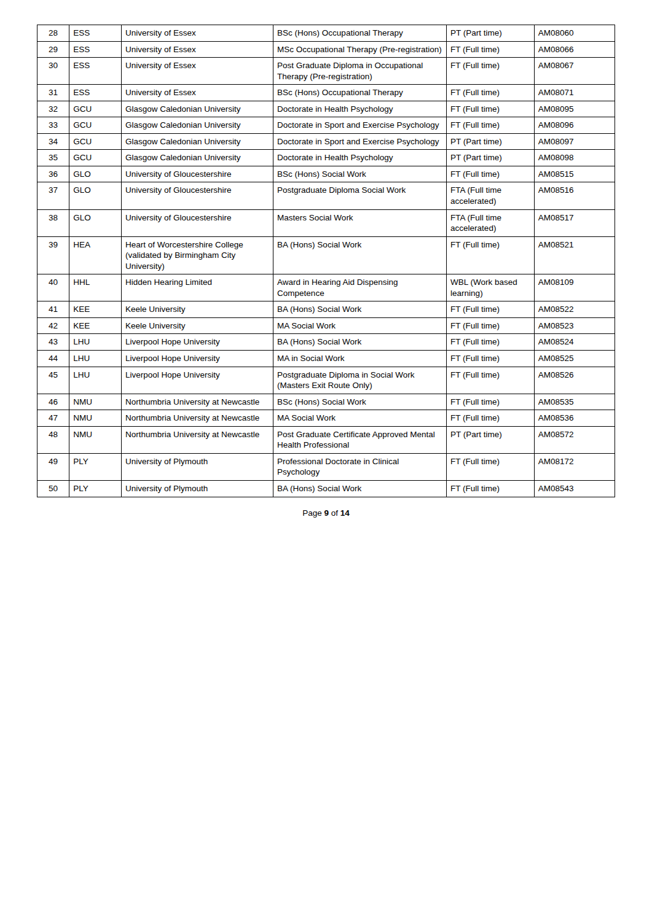| 28 | ESS | University of Essex | BSc (Hons) Occupational Therapy | PT (Part time) | AM08060 |
| 29 | ESS | University of Essex | MSc Occupational Therapy (Pre-registration) | FT (Full time) | AM08066 |
| 30 | ESS | University of Essex | Post Graduate Diploma in Occupational Therapy (Pre-registration) | FT (Full time) | AM08067 |
| 31 | ESS | University of Essex | BSc (Hons) Occupational Therapy | FT (Full time) | AM08071 |
| 32 | GCU | Glasgow Caledonian University | Doctorate in Health Psychology | FT (Full time) | AM08095 |
| 33 | GCU | Glasgow Caledonian University | Doctorate in Sport and Exercise Psychology | FT (Full time) | AM08096 |
| 34 | GCU | Glasgow Caledonian University | Doctorate in Sport and Exercise Psychology | PT (Part time) | AM08097 |
| 35 | GCU | Glasgow Caledonian University | Doctorate in Health Psychology | PT (Part time) | AM08098 |
| 36 | GLO | University of Gloucestershire | BSc (Hons) Social Work | FT (Full time) | AM08515 |
| 37 | GLO | University of Gloucestershire | Postgraduate Diploma Social Work | FTA (Full time accelerated) | AM08516 |
| 38 | GLO | University of Gloucestershire | Masters Social Work | FTA (Full time accelerated) | AM08517 |
| 39 | HEA | Heart of Worcestershire College (validated by Birmingham City University) | BA (Hons) Social Work | FT (Full time) | AM08521 |
| 40 | HHL | Hidden Hearing Limited | Award in Hearing Aid Dispensing Competence | WBL (Work based learning) | AM08109 |
| 41 | KEE | Keele University | BA (Hons) Social Work | FT (Full time) | AM08522 |
| 42 | KEE | Keele University | MA Social Work | FT (Full time) | AM08523 |
| 43 | LHU | Liverpool Hope University | BA (Hons) Social Work | FT (Full time) | AM08524 |
| 44 | LHU | Liverpool Hope University | MA in Social Work | FT (Full time) | AM08525 |
| 45 | LHU | Liverpool Hope University | Postgraduate Diploma in Social Work (Masters Exit Route Only) | FT (Full time) | AM08526 |
| 46 | NMU | Northumbria University at Newcastle | BSc (Hons) Social Work | FT (Full time) | AM08535 |
| 47 | NMU | Northumbria University at Newcastle | MA Social Work | FT (Full time) | AM08536 |
| 48 | NMU | Northumbria University at Newcastle | Post Graduate Certificate Approved Mental Health Professional | PT (Part time) | AM08572 |
| 49 | PLY | University of Plymouth | Professional Doctorate in Clinical Psychology | FT (Full time) | AM08172 |
| 50 | PLY | University of Plymouth | BA (Hons) Social Work | FT (Full time) | AM08543 |
Page 9 of 14